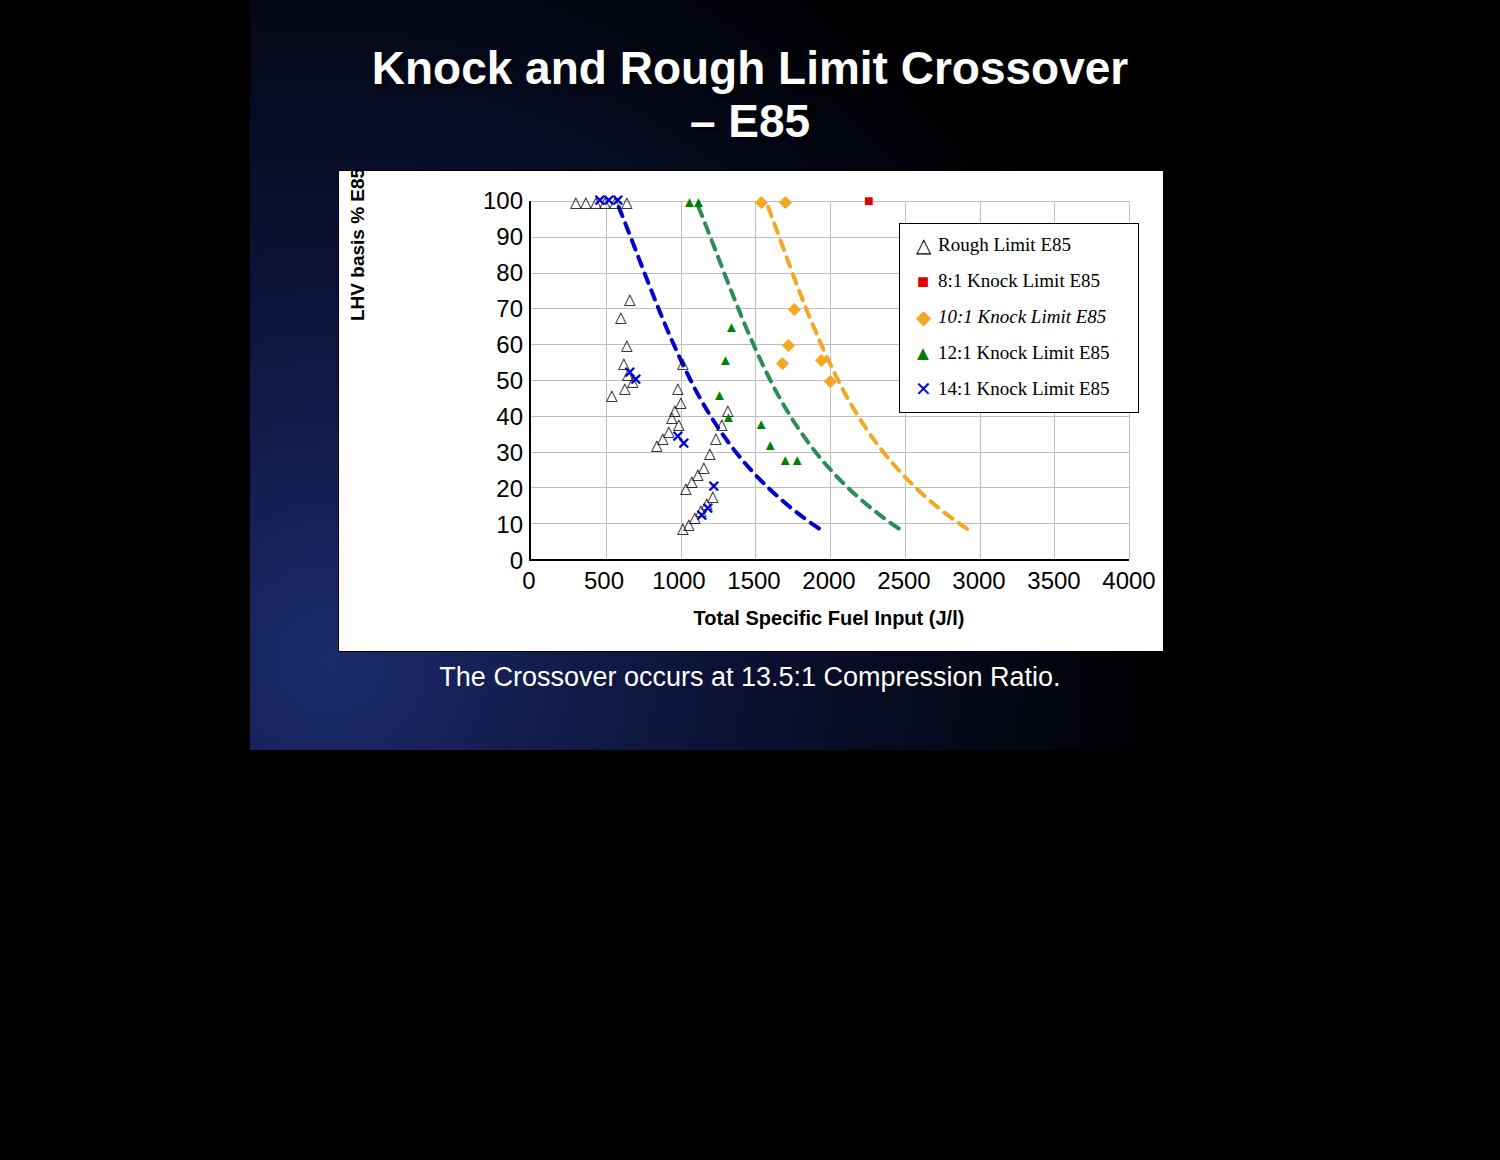Knock and Rough Limit Crossover
– E85
LHV basis % E85
100
90
80
70
60
50
40
30
20
10
0
△
△
△
△
△
△
△
△
△
△
△
△
△
△
△
△
△
△
△
△
△
△
△
△
△
△
△
△
△
△
△
△
△
△
△
△
△
■
◆
◆
◆
◆
◆
◆
◆
▲
▲
▲
▲
▲
▲
▲
▲
▲
▲
✕
✕
✕
✕
✕
✕
✕
✕
✕
✕
0
500
1000
1500
2000
2500
3000
3500
4000
Total Specific Fuel Input (J/l)
△
Rough Limit E85
■
8:1 Knock Limit E85
◆
10:1 Knock Limit E85
▲
12:1 Knock Limit E85
✕
14:1 Knock Limit E85
The Crossover occurs at 13.5:1 Compression Ratio.